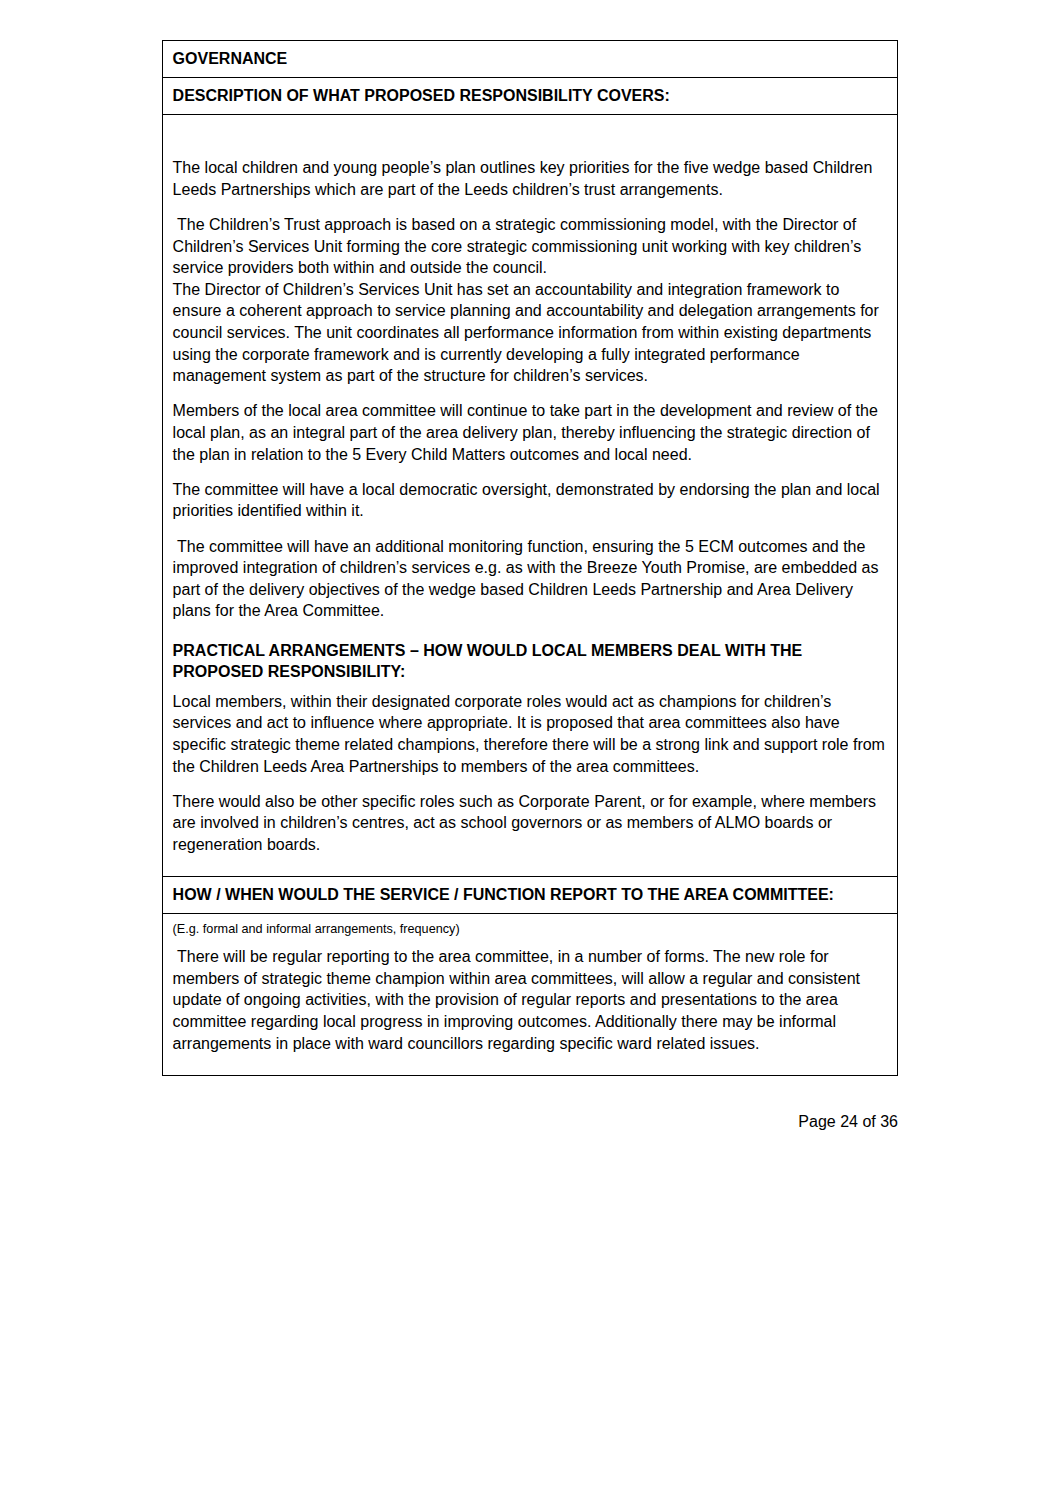| GOVERNANCE |
| DESCRIPTION OF WHAT PROPOSED RESPONSIBILITY COVERS: |
| The local children and young people’s plan outlines key priorities for the five wedge based Children Leeds Partnerships which are part of the Leeds children’s trust arrangements. The Children’s Trust approach is based on a strategic commissioning model, with the Director of Children’s Services Unit forming the core strategic commissioning unit working with key children’s service providers both within and outside the council. The Director of Children’s Services Unit has set an accountability and integration framework to ensure a coherent approach to service planning and accountability and delegation arrangements for council services. The unit coordinates all performance information from within existing departments using the corporate framework and is currently developing a fully integrated performance management system as part of the structure for children’s services. Members of the local area committee will continue to take part in the development and review of the local plan, as an integral part of the area delivery plan, thereby influencing the strategic direction of the plan in relation to the 5 Every Child Matters outcomes and local need. The committee will have a local democratic oversight, demonstrated by endorsing the plan and local priorities identified within it. The committee will have an additional monitoring function, ensuring the 5 ECM outcomes and the improved integration of children’s services e.g. as with the Breeze Youth Promise, are embedded as part of the delivery objectives of the wedge based Children Leeds Partnership and Area Delivery plans for the Area Committee. PRACTICAL ARRANGEMENTS – HOW WOULD LOCAL MEMBERS DEAL WITH THE PROPOSED RESPONSIBILITY: Local members, within their designated corporate roles would act as champions for children’s services and act to influence where appropriate. It is proposed that area committees also have specific strategic theme related champions, therefore there will be a strong link and support role from the Children Leeds Area Partnerships to members of the area committees. There would also be other specific roles such as Corporate Parent, or for example, where members are involved in children’s centres, act as school governors or as members of ALMO boards or regeneration boards. |
| HOW / WHEN WOULD THE SERVICE / FUNCTION REPORT TO THE AREA COMMITTEE: |
| (E.g. formal and informal arrangements, frequency) There will be regular reporting to the area committee, in a number of forms. The new role for members of strategic theme champion within area committees, will allow a regular and consistent update of ongoing activities, with the provision of regular reports and presentations to the area committee regarding local progress in improving outcomes. Additionally there may be informal arrangements in place with ward councillors regarding specific ward related issues. |
Page 24 of 36